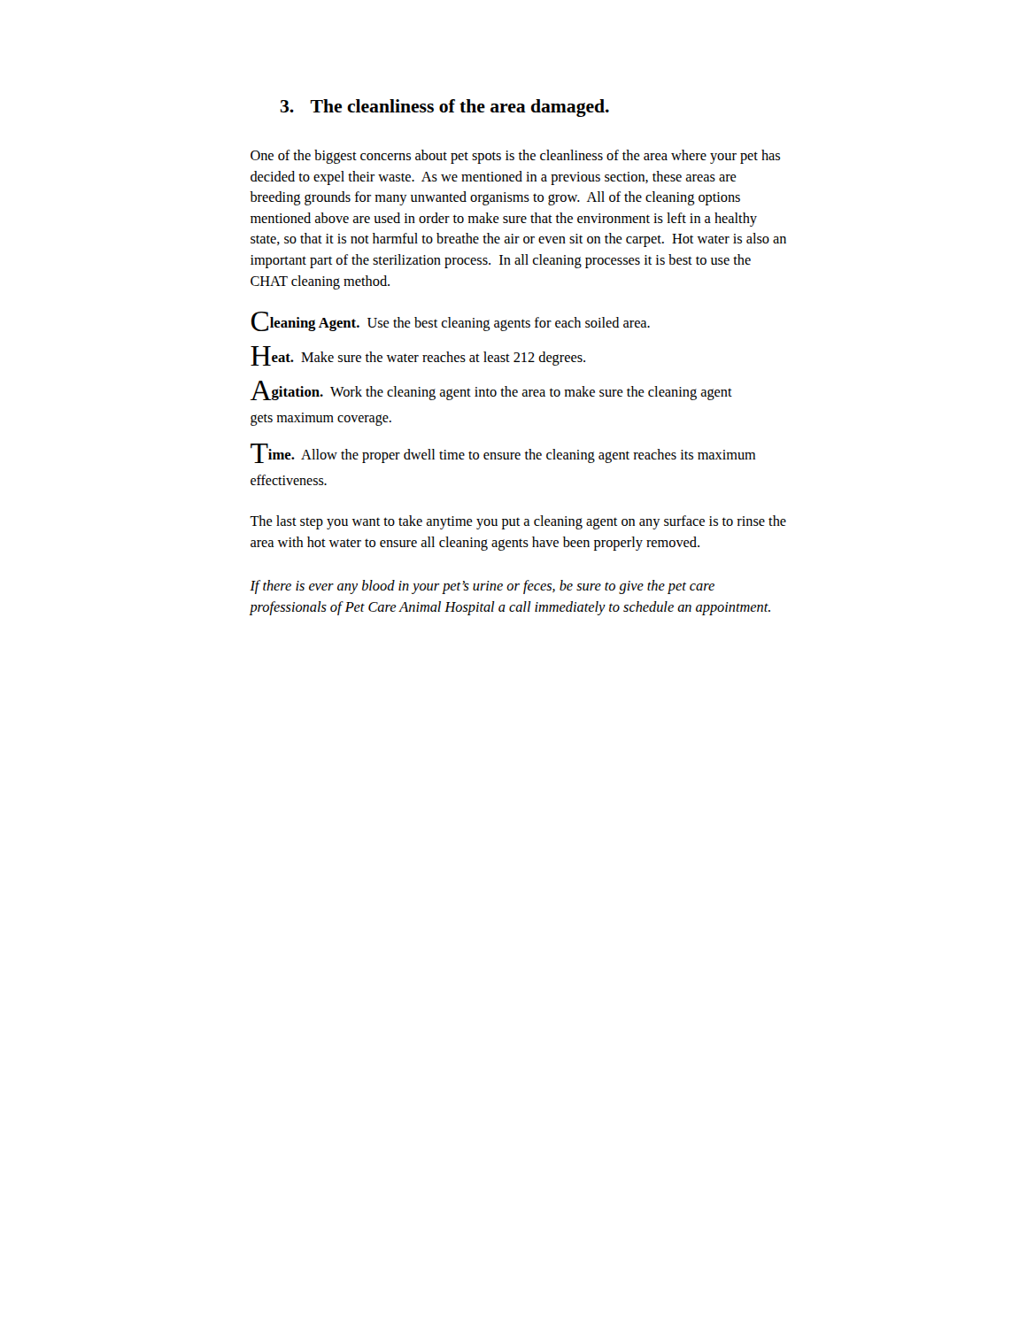3. The cleanliness of the area damaged.
One of the biggest concerns about pet spots is the cleanliness of the area where your pet has decided to expel their waste. As we mentioned in a previous section, these areas are breeding grounds for many unwanted organisms to grow. All of the cleaning options mentioned above are used in order to make sure that the environment is left in a healthy state, so that it is not harmful to breathe the air or even sit on the carpet. Hot water is also an important part of the sterilization process. In all cleaning processes it is best to use the CHAT cleaning method.
Cleaning Agent. Use the best cleaning agents for each soiled area.
Heat. Make sure the water reaches at least 212 degrees.
Agitation. Work the cleaning agent into the area to make sure the cleaning agent
gets maximum coverage.
Time. Allow the proper dwell time to ensure the cleaning agent reaches its maximum
effectiveness.
The last step you want to take anytime you put a cleaning agent on any surface is to rinse the area with hot water to ensure all cleaning agents have been properly removed.
If there is ever any blood in your pet’s urine or feces, be sure to give the pet care professionals of Pet Care Animal Hospital a call immediately to schedule an appointment.